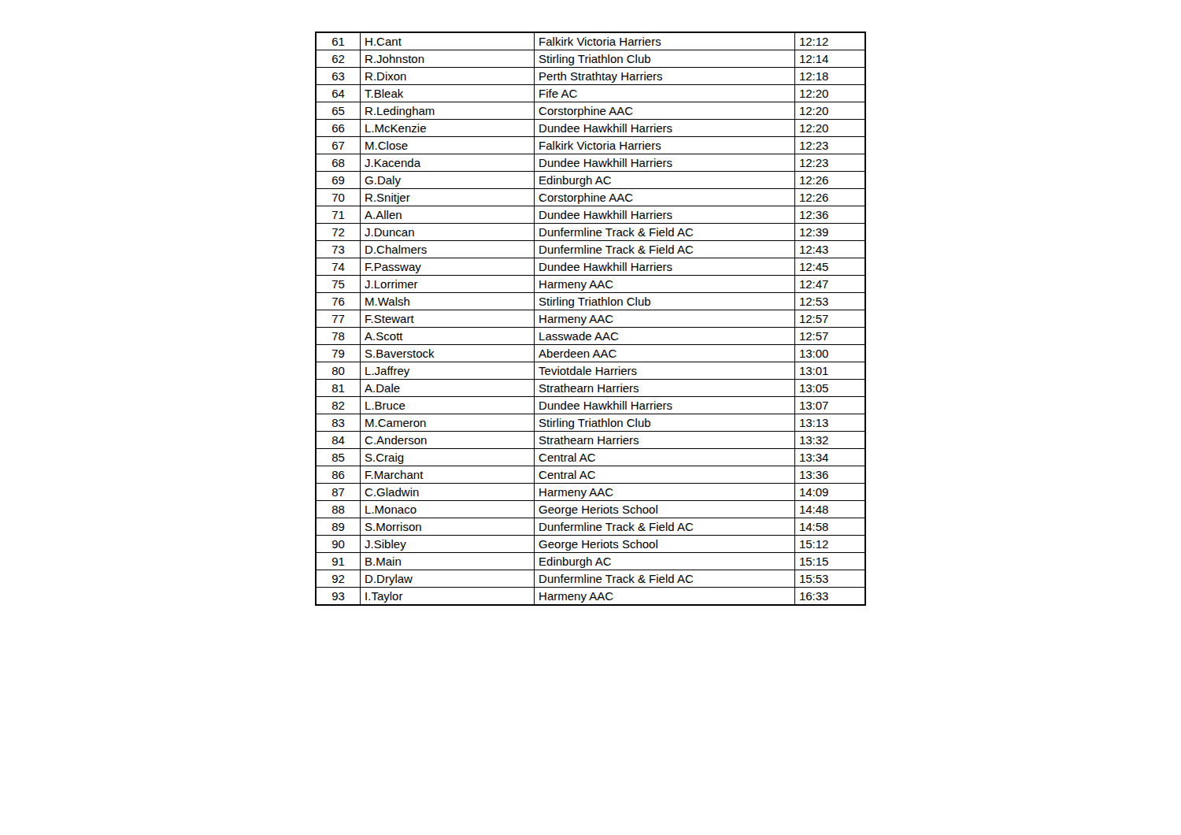| 61 | H.Cant | Falkirk Victoria Harriers | 12:12 |
| 62 | R.Johnston | Stirling Triathlon Club | 12:14 |
| 63 | R.Dixon | Perth Strathtay Harriers | 12:18 |
| 64 | T.Bleak | Fife AC | 12:20 |
| 65 | R.Ledingham | Corstorphine AAC | 12:20 |
| 66 | L.McKenzie | Dundee Hawkhill Harriers | 12:20 |
| 67 | M.Close | Falkirk Victoria Harriers | 12:23 |
| 68 | J.Kacenda | Dundee Hawkhill Harriers | 12:23 |
| 69 | G.Daly | Edinburgh AC | 12:26 |
| 70 | R.Snitjer | Corstorphine AAC | 12:26 |
| 71 | A.Allen | Dundee Hawkhill Harriers | 12:36 |
| 72 | J.Duncan | Dunfermline Track & Field AC | 12:39 |
| 73 | D.Chalmers | Dunfermline Track & Field AC | 12:43 |
| 74 | F.Passway | Dundee Hawkhill Harriers | 12:45 |
| 75 | J.Lorrimer | Harmeny AAC | 12:47 |
| 76 | M.Walsh | Stirling Triathlon Club | 12:53 |
| 77 | F.Stewart | Harmeny AAC | 12:57 |
| 78 | A.Scott | Lasswade AAC | 12:57 |
| 79 | S.Baverstock | Aberdeen AAC | 13:00 |
| 80 | L.Jaffrey | Teviotdale Harriers | 13:01 |
| 81 | A.Dale | Strathearn Harriers | 13:05 |
| 82 | L.Bruce | Dundee Hawkhill Harriers | 13:07 |
| 83 | M.Cameron | Stirling Triathlon Club | 13:13 |
| 84 | C.Anderson | Strathearn Harriers | 13:32 |
| 85 | S.Craig | Central AC | 13:34 |
| 86 | F.Marchant | Central AC | 13:36 |
| 87 | C.Gladwin | Harmeny AAC | 14:09 |
| 88 | L.Monaco | George Heriots School | 14:48 |
| 89 | S.Morrison | Dunfermline Track & Field AC | 14:58 |
| 90 | J.Sibley | George Heriots School | 15:12 |
| 91 | B.Main | Edinburgh AC | 15:15 |
| 92 | D.Drylaw | Dunfermline Track & Field AC | 15:53 |
| 93 | I.Taylor | Harmeny AAC | 16:33 |